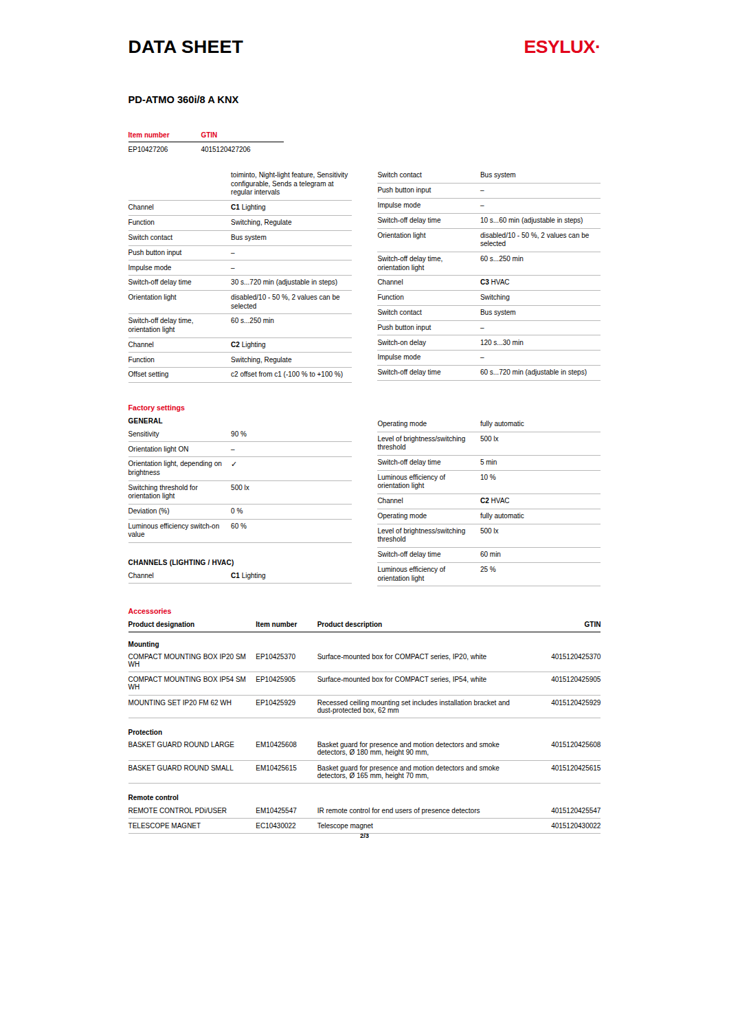DATA SHEET
ESYLUX·
PD-ATMO 360i/8 A KNX
| Item number | GTIN |
| --- | --- |
| EP10427206 | 4015120427206 |
| | toiminto, Night-light feature, Sensitivity configurable, Sends a telegram at regular intervals |
| Channel | C1 Lighting |
| Function | Switching, Regulate |
| Switch contact | Bus system |
| Push button input | – |
| Impulse mode | – |
| Switch-off delay time | 30 s...720 min (adjustable in steps) |
| Orientation light | disabled/10 - 50 %, 2 values can be selected |
| Switch-off delay time, orientation light | 60 s...250 min |
| Channel | C2 Lighting |
| Function | Switching, Regulate |
| Offset setting | c2 offset from c1 (-100 % to +100 %) |
| Switch contact | Bus system |
| Push button input | – |
| Impulse mode | – |
| Switch-off delay time | 10 s...60 min (adjustable in steps) |
| Orientation light | disabled/10 - 50 %, 2 values can be selected |
| Switch-off delay time, orientation light | 60 s...250 min |
| Channel | C3 HVAC |
| Function | Switching |
| Switch contact | Bus system |
| Push button input | – |
| Switch-on delay | 120 s...30 min |
| Impulse mode | – |
| Switch-off delay time | 60 s...720 min (adjustable in steps) |
Factory settings
GENERAL
| Sensitivity | 90 % |
| Orientation light ON | – |
| Orientation light, depending on brightness | ✓ |
| Switching threshold for orientation light | 500 lx |
| Deviation (%) | 0 % |
| Luminous efficiency switch-on value | 60 % |
CHANNELS (LIGHTING / HVAC)
| Channel | C1 Lighting |
| Operating mode | fully automatic |
| Level of brightness/switching threshold | 500 lx |
| Switch-off delay time | 5 min |
| Luminous efficiency of orientation light | 10 % |
| Channel | C2 HVAC |
| Operating mode | fully automatic |
| Level of brightness/switching threshold | 500 lx |
| Switch-off delay time | 60 min |
| Luminous efficiency of orientation light | 25 % |
Accessories
| Product designation | Item number | Product description | GTIN |
| --- | --- | --- | --- |
| Mounting |
| COMPACT MOUNTING BOX IP20 SM WH | EP10425370 | Surface-mounted box for COMPACT series, IP20, white | 4015120425370 |
| COMPACT MOUNTING BOX IP54 SM WH | EP10425905 | Surface-mounted box for COMPACT series, IP54, white | 4015120425905 |
| MOUNTING SET IP20 FM 62 WH | EP10425929 | Recessed ceiling mounting set includes installation bracket and dust-protected box, 62 mm | 4015120425929 |
| Protection |
| BASKET GUARD ROUND LARGE | EM10425608 | Basket guard for presence and motion detectors and smoke detectors, Ø 180 mm, height 90 mm, | 4015120425608 |
| BASKET GUARD ROUND SMALL | EM10425615 | Basket guard for presence and motion detectors and smoke detectors, Ø 165 mm, height 70 mm, | 4015120425615 |
| Remote control |
| REMOTE CONTROL PDi/USER | EM10425547 | IR remote control for end users of presence detectors | 4015120425547 |
| TELESCOPE MAGNET | EC10430022 | Telescope magnet | 4015120430022 |
2/3